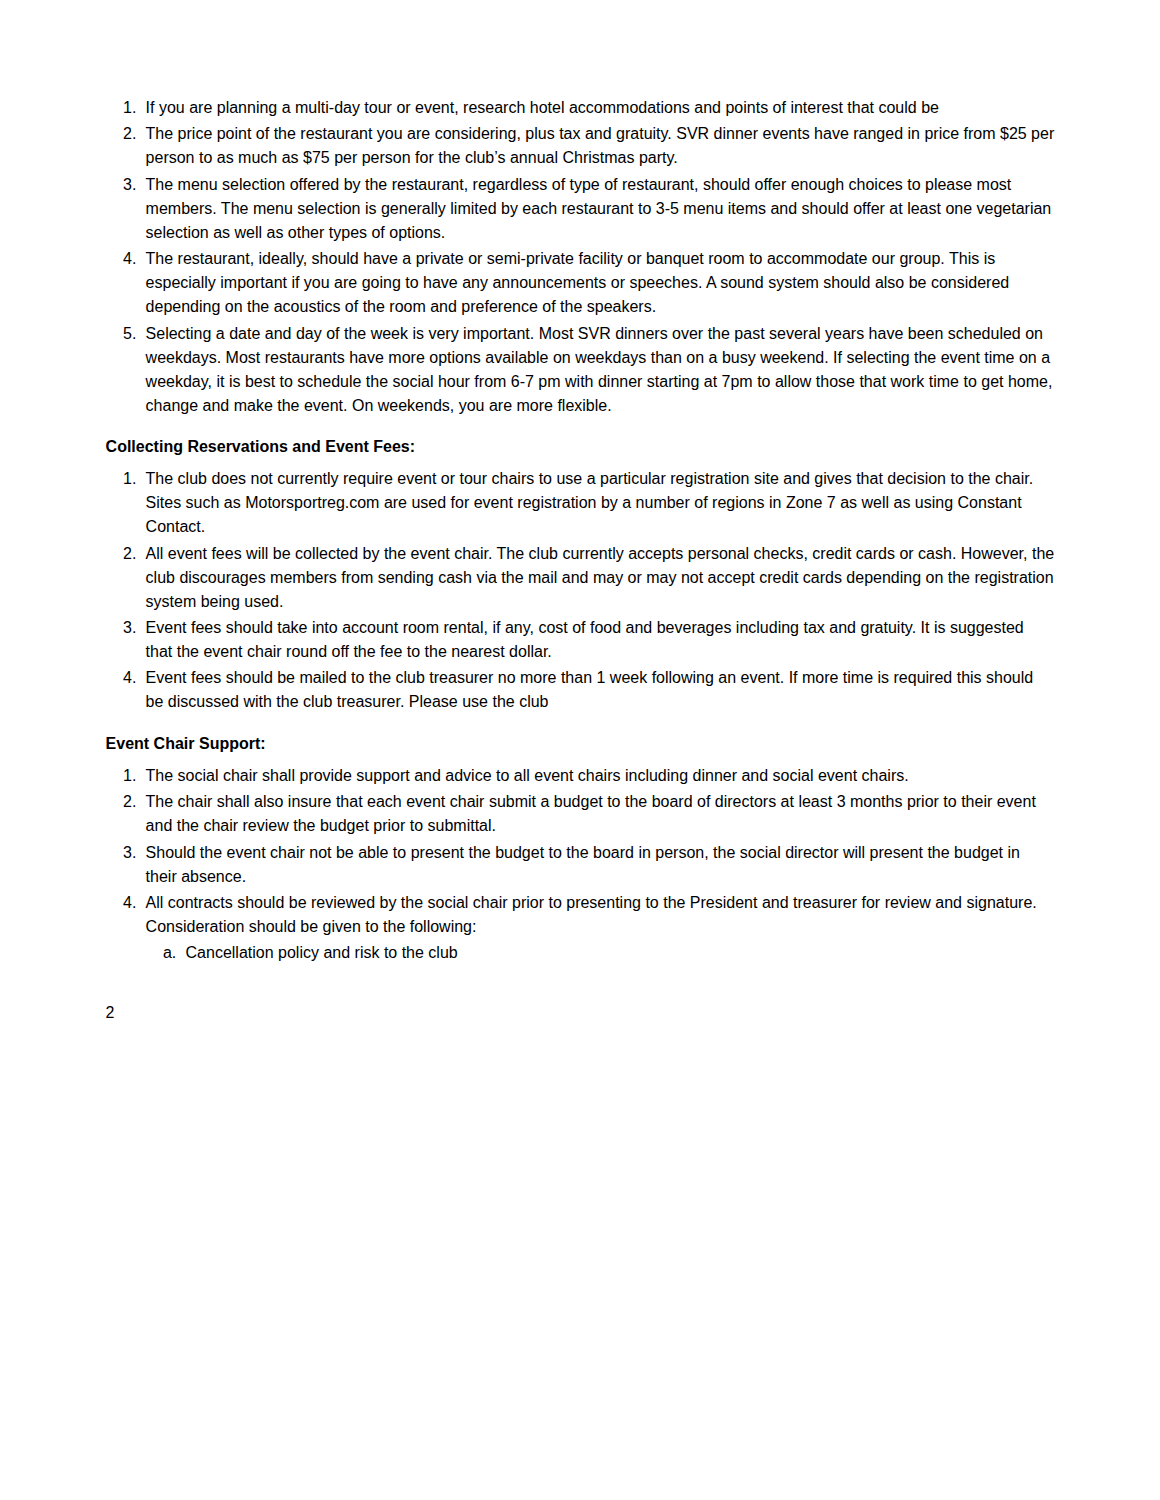If you are planning a multi-day tour or event, research hotel accommodations and points of interest that could be
The price point of the restaurant you are considering, plus tax and gratuity. SVR dinner events have ranged in price from $25 per person to as much as $75 per person for the club’s annual Christmas party.
The menu selection offered by the restaurant, regardless of type of restaurant, should offer enough choices to please most members. The menu selection is generally limited by each restaurant to 3-5 menu items and should offer at least one vegetarian selection as well as other types of options.
The restaurant, ideally, should have a private or semi-private facility or banquet room to accommodate our group. This is especially important if you are going to have any announcements or speeches. A sound system should also be considered depending on the acoustics of the room and preference of the speakers.
Selecting a date and day of the week is very important. Most SVR dinners over the past several years have been scheduled on weekdays. Most restaurants have more options available on weekdays than on a busy weekend. If selecting the event time on a weekday, it is best to schedule the social hour from 6-7 pm with dinner starting at 7pm to allow those that work time to get home, change and make the event. On weekends, you are more flexible.
Collecting Reservations and Event Fees:
The club does not currently require event or tour chairs to use a particular registration site and gives that decision to the chair. Sites such as Motorsportreg.com are used for event registration by a number of regions in Zone 7 as well as using Constant Contact.
All event fees will be collected by the event chair. The club currently accepts personal checks, credit cards or cash. However, the club discourages members from sending cash via the mail and may or may not accept credit cards depending on the registration system being used.
Event fees should take into account room rental, if any, cost of food and beverages including tax and gratuity. It is suggested that the event chair round off the fee to the nearest dollar.
Event fees should be mailed to the club treasurer no more than 1 week following an event. If more time is required this should be discussed with the club treasurer. Please use the club
Event Chair Support:
The social chair shall provide support and advice to all event chairs including dinner and social event chairs.
The chair shall also insure that each event chair submit a budget to the board of directors at least 3 months prior to their event and the chair review the budget prior to submittal.
Should the event chair not be able to present the budget to the board in person, the social director will present the budget in their absence.
All contracts should be reviewed by the social chair prior to presenting to the President and treasurer for review and signature. Consideration should be given to the following:
Cancellation policy and risk to the club
2